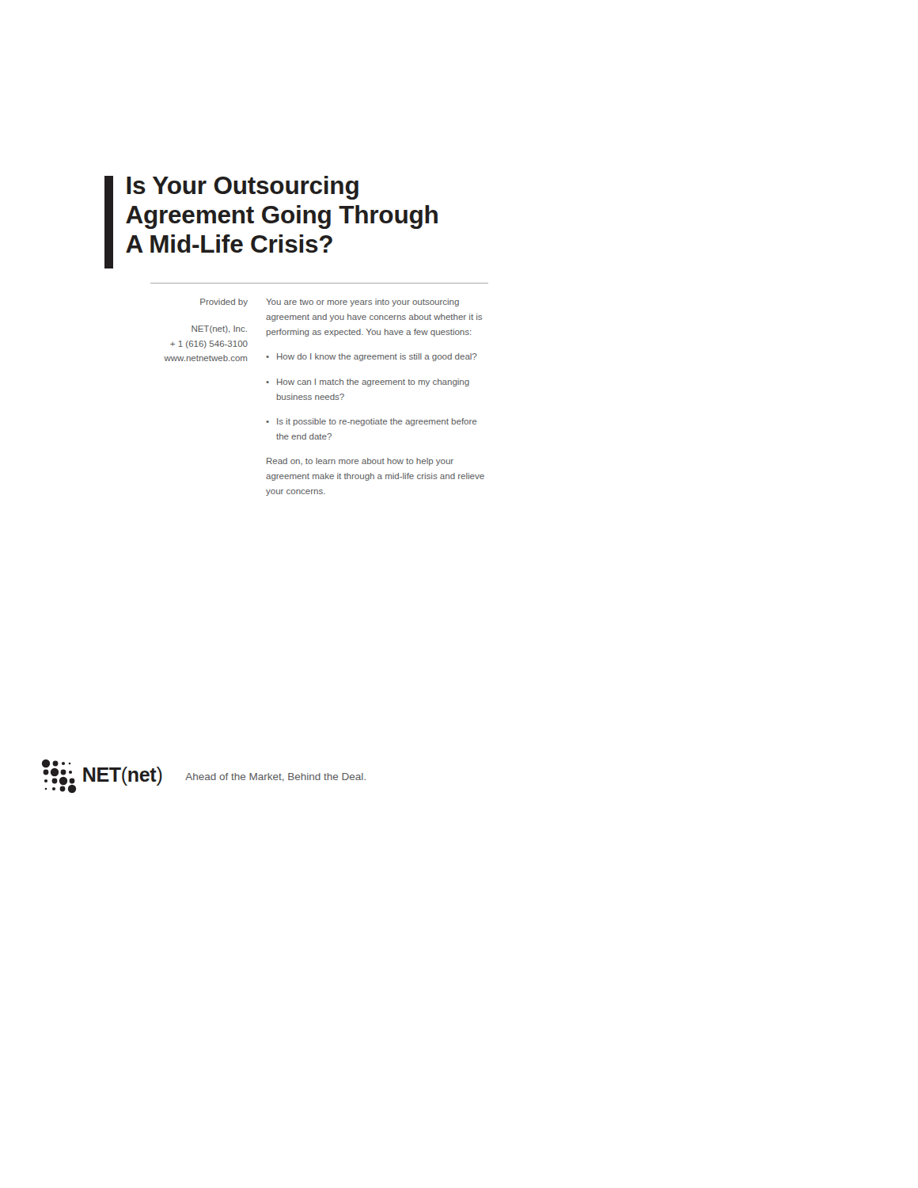Is Your Outsourcing
Agreement Going Through
A Mid-Life Crisis?
Provided by
NET(net), Inc.
+ 1 (616) 546-3100
www.netnetweb.com
You are two or more years into your outsourcing agreement and you have concerns about whether it is performing as expected. You have a few questions:
How do I know the agreement is still a good deal?
How can I match the agreement to my changing business needs?
Is it possible to re-negotiate the agreement before the end date?
Read on, to learn more about how to help your agreement make it through a mid-life crisis and relieve your concerns.
NET(net)
Ahead of the Market, Behind the Deal.